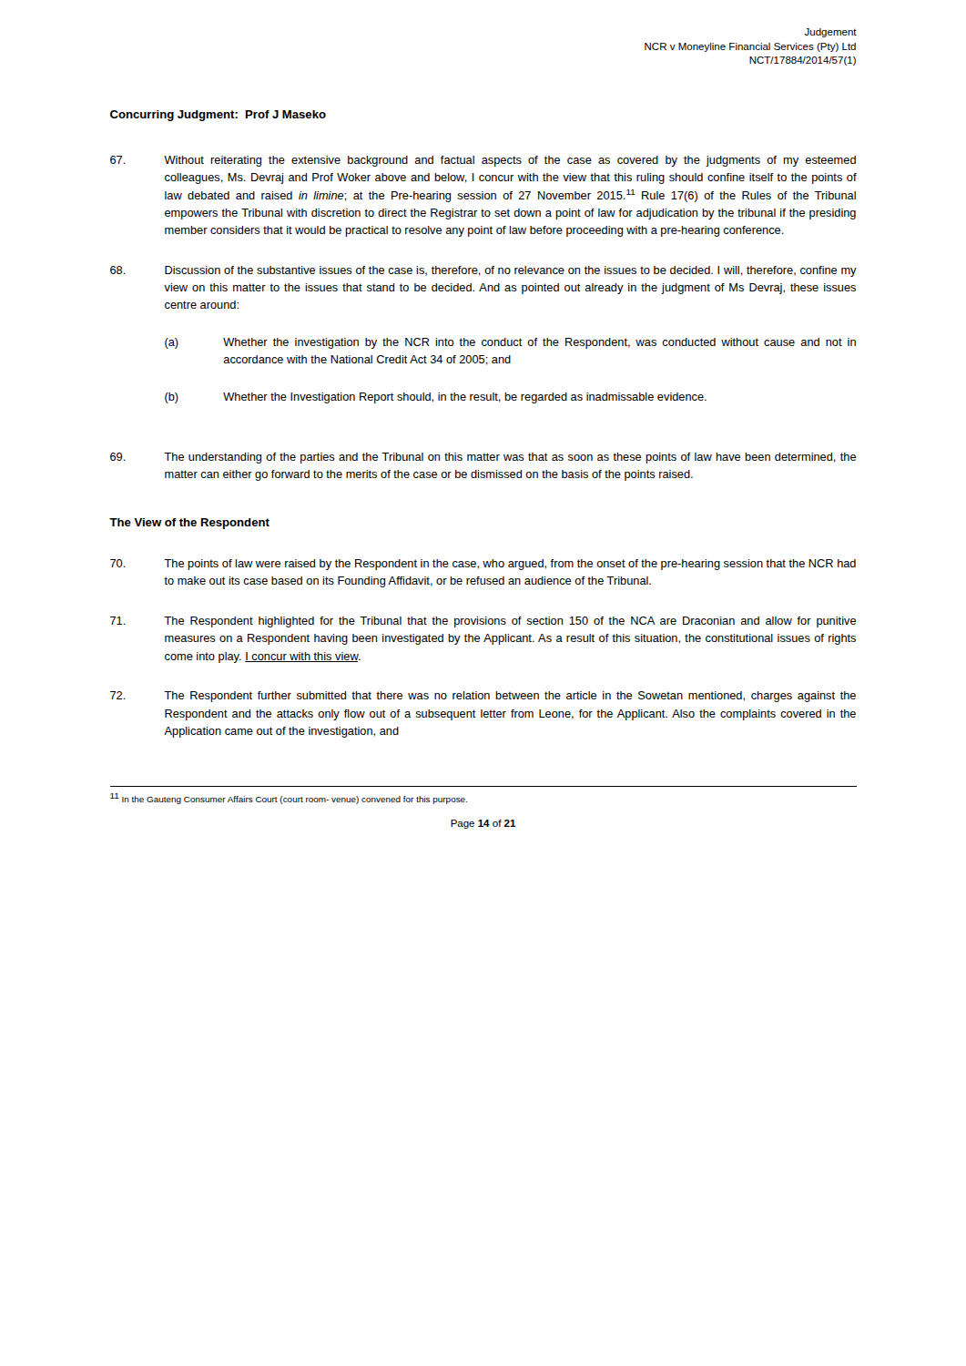Judgement
NCR v Moneyline Financial Services (Pty) Ltd
NCT/17884/2014/57(1)
Concurring Judgment: Prof J Maseko
67. Without reiterating the extensive background and factual aspects of the case as covered by the judgments of my esteemed colleagues, Ms. Devraj and Prof Woker above and below, I concur with the view that this ruling should confine itself to the points of law debated and raised in limine; at the Pre-hearing session of 27 November 2015.11 Rule 17(6) of the Rules of the Tribunal empowers the Tribunal with discretion to direct the Registrar to set down a point of law for adjudication by the tribunal if the presiding member considers that it would be practical to resolve any point of law before proceeding with a pre-hearing conference.
68. Discussion of the substantive issues of the case is, therefore, of no relevance on the issues to be decided. I will, therefore, confine my view on this matter to the issues that stand to be decided. And as pointed out already in the judgment of Ms Devraj, these issues centre around:
(a) Whether the investigation by the NCR into the conduct of the Respondent, was conducted without cause and not in accordance with the National Credit Act 34 of 2005; and
(b) Whether the Investigation Report should, in the result, be regarded as inadmissable evidence.
69. The understanding of the parties and the Tribunal on this matter was that as soon as these points of law have been determined, the matter can either go forward to the merits of the case or be dismissed on the basis of the points raised.
The View of the Respondent
70. The points of law were raised by the Respondent in the case, who argued, from the onset of the pre-hearing session that the NCR had to make out its case based on its Founding Affidavit, or be refused an audience of the Tribunal.
71. The Respondent highlighted for the Tribunal that the provisions of section 150 of the NCA are Draconian and allow for punitive measures on a Respondent having been investigated by the Applicant. As a result of this situation, the constitutional issues of rights come into play. I concur with this view.
72. The Respondent further submitted that there was no relation between the article in the Sowetan mentioned, charges against the Respondent and the attacks only flow out of a subsequent letter from Leone, for the Applicant. Also the complaints covered in the Application came out of the investigation, and
11 In the Gauteng Consumer Affairs Court (court room- venue) convened for this purpose.
Page 14 of 21